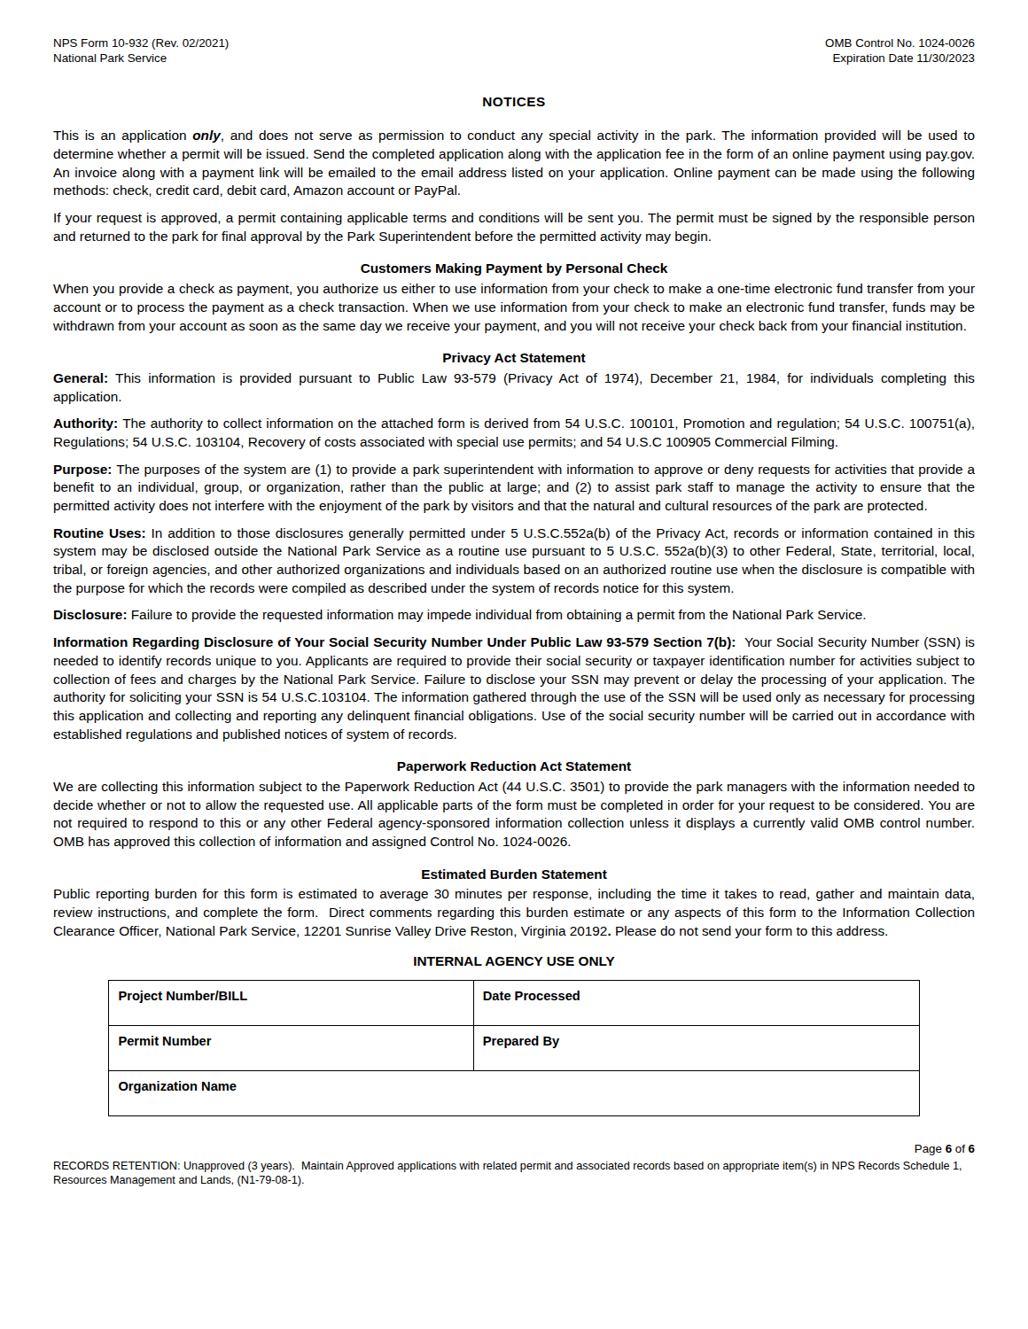NPS Form 10-932 (Rev. 02/2021)
National Park Service
OMB Control No. 1024-0026
Expiration Date 11/30/2023
NOTICES
This is an application only, and does not serve as permission to conduct any special activity in the park. The information provided will be used to determine whether a permit will be issued. Send the completed application along with the application fee in the form of an online payment using pay.gov. An invoice along with a payment link will be emailed to the email address listed on your application. Online payment can be made using the following methods: check, credit card, debit card, Amazon account or PayPal.
If your request is approved, a permit containing applicable terms and conditions will be sent you. The permit must be signed by the responsible person and returned to the park for final approval by the Park Superintendent before the permitted activity may begin.
Customers Making Payment by Personal Check
When you provide a check as payment, you authorize us either to use information from your check to make a one-time electronic fund transfer from your account or to process the payment as a check transaction. When we use information from your check to make an electronic fund transfer, funds may be withdrawn from your account as soon as the same day we receive your payment, and you will not receive your check back from your financial institution.
Privacy Act Statement
General: This information is provided pursuant to Public Law 93-579 (Privacy Act of 1974), December 21, 1984, for individuals completing this application.
Authority: The authority to collect information on the attached form is derived from 54 U.S.C. 100101, Promotion and regulation; 54 U.S.C. 100751(a), Regulations; 54 U.S.C. 103104, Recovery of costs associated with special use permits; and 54 U.S.C 100905 Commercial Filming.
Purpose: The purposes of the system are (1) to provide a park superintendent with information to approve or deny requests for activities that provide a benefit to an individual, group, or organization, rather than the public at large; and (2) to assist park staff to manage the activity to ensure that the permitted activity does not interfere with the enjoyment of the park by visitors and that the natural and cultural resources of the park are protected.
Routine Uses: In addition to those disclosures generally permitted under 5 U.S.C.552a(b) of the Privacy Act, records or information contained in this system may be disclosed outside the National Park Service as a routine use pursuant to 5 U.S.C. 552a(b)(3) to other Federal, State, territorial, local, tribal, or foreign agencies, and other authorized organizations and individuals based on an authorized routine use when the disclosure is compatible with the purpose for which the records were compiled as described under the system of records notice for this system.
Disclosure: Failure to provide the requested information may impede individual from obtaining a permit from the National Park Service.
Information Regarding Disclosure of Your Social Security Number Under Public Law 93-579 Section 7(b): Your Social Security Number (SSN) is needed to identify records unique to you. Applicants are required to provide their social security or taxpayer identification number for activities subject to collection of fees and charges by the National Park Service. Failure to disclose your SSN may prevent or delay the processing of your application. The authority for soliciting your SSN is 54 U.S.C.103104. The information gathered through the use of the SSN will be used only as necessary for processing this application and collecting and reporting any delinquent financial obligations. Use of the social security number will be carried out in accordance with established regulations and published notices of system of records.
Paperwork Reduction Act Statement
We are collecting this information subject to the Paperwork Reduction Act (44 U.S.C. 3501) to provide the park managers with the information needed to decide whether or not to allow the requested use. All applicable parts of the form must be completed in order for your request to be considered. You are not required to respond to this or any other Federal agency-sponsored information collection unless it displays a currently valid OMB control number. OMB has approved this collection of information and assigned Control No. 1024-0026.
Estimated Burden Statement
Public reporting burden for this form is estimated to average 30 minutes per response, including the time it takes to read, gather and maintain data, review instructions, and complete the form. Direct comments regarding this burden estimate or any aspects of this form to the Information Collection Clearance Officer, National Park Service, 12201 Sunrise Valley Drive Reston, Virginia 20192. Please do not send your form to this address.
INTERNAL AGENCY USE ONLY
| Project Number/BILL | Date Processed |
| Permit Number | Prepared By |
| Organization Name |
Page 6 of 6
RECORDS RETENTION: Unapproved (3 years). Maintain Approved applications with related permit and associated records based on appropriate item(s) in NPS Records Schedule 1, Resources Management and Lands, (N1-79-08-1).